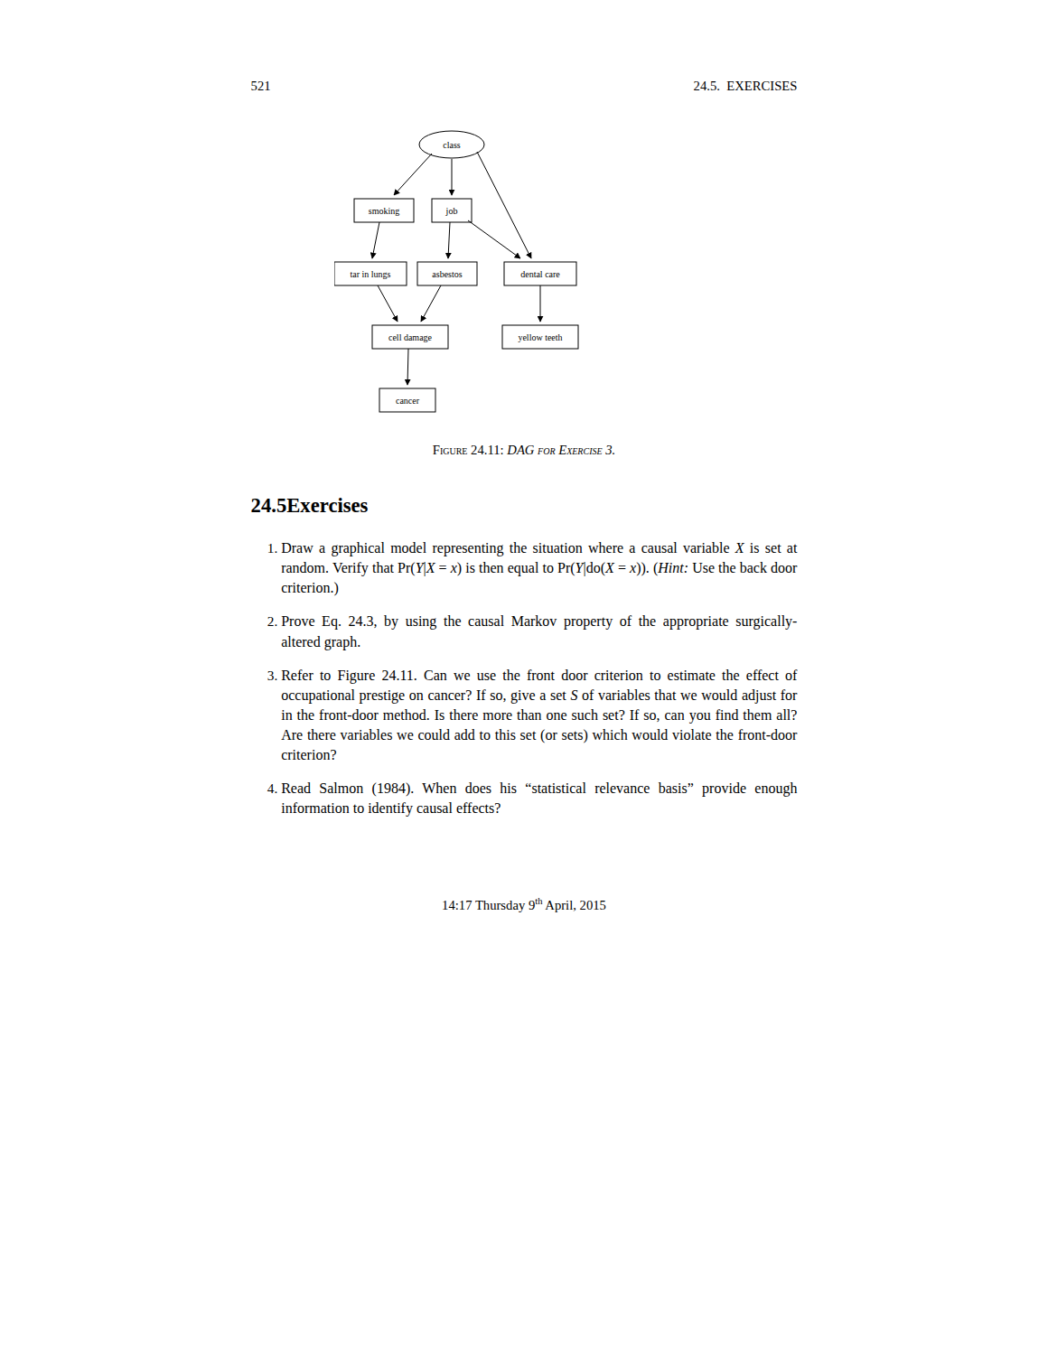521 24.5. EXERCISES
class smoking job tar in lungs asbestos dental care cell damage yellow teeth cancer
Figure 24.11: DAG for Exercise 3.
24.5 Exercises
Draw a graphical model representing the situation where a causal variable X is set at random. Verify that Pr(Y|X = x) is then equal to Pr(Y|do(X = x)). (Hint: Use the back door criterion.)
Prove Eq. 24.3, by using the causal Markov property of the appropriate surgically-altered graph.
Refer to Figure 24.11. Can we use the front door criterion to estimate the effect of occupational prestige on cancer? If so, give a set S of variables that we would adjust for in the front-door method. Is there more than one such set? If so, can you find them all? Are there variables we could add to this set (or sets) which would violate the front-door criterion?
Read Salmon (1984). When does his “statistical relevance basis” provide enough information to identify causal effects?
14:17 Thursday 9th April, 2015